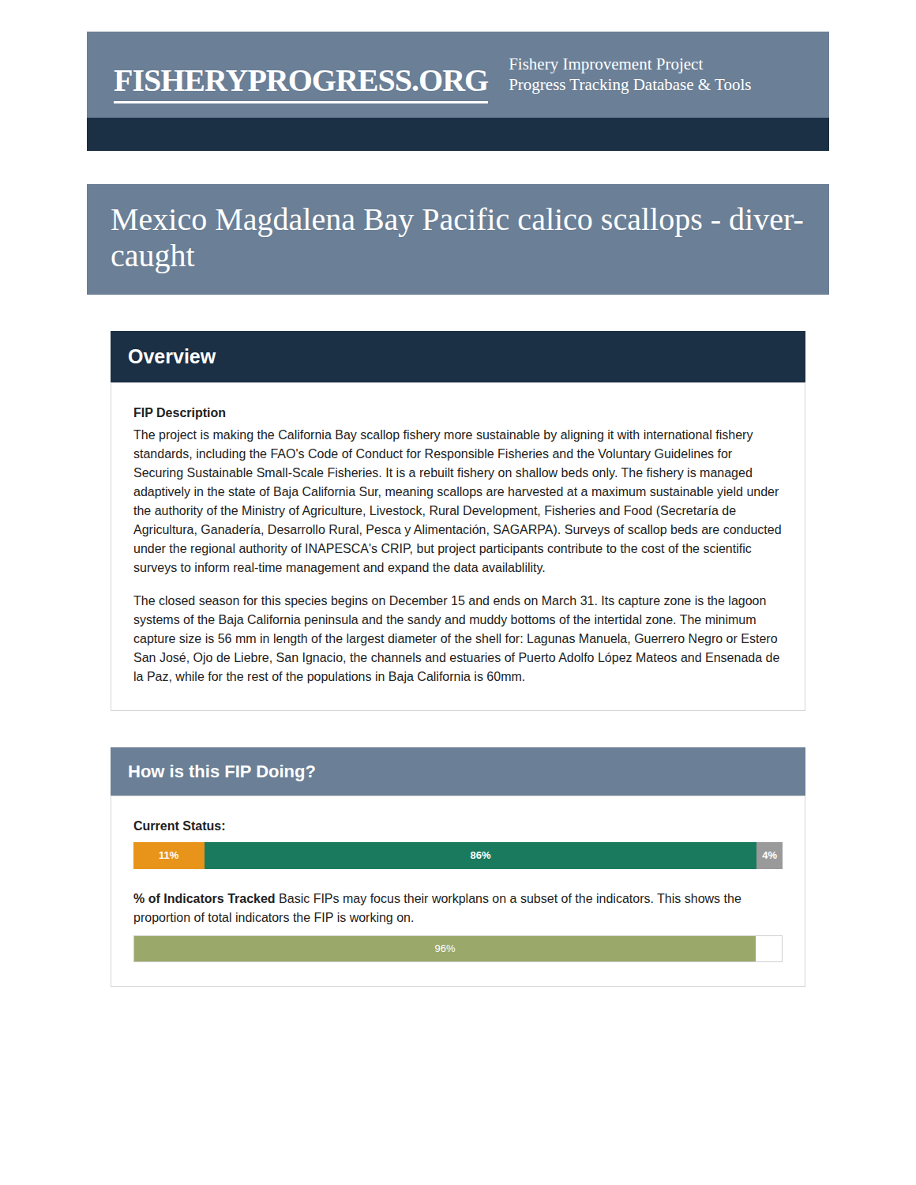FISHERYPROGRESS.ORG
Fishery Improvement Project
Progress Tracking Database & Tools
Mexico Magdalena Bay Pacific calico scallops - diver-caught
Overview
FIP Description
The project is making the California Bay scallop fishery more sustainable by aligning it with international fishery standards, including the FAO's Code of Conduct for Responsible Fisheries and the Voluntary Guidelines for Securing Sustainable Small-Scale Fisheries. It is a rebuilt fishery on shallow beds only. The fishery is managed adaptively in the state of Baja California Sur, meaning scallops are harvested at a maximum sustainable yield under the authority of the Ministry of Agriculture, Livestock, Rural Development, Fisheries and Food (Secretaría de Agricultura, Ganadería, Desarrollo Rural, Pesca y Alimentación, SAGARPA). Surveys of scallop beds are conducted under the regional authority of INAPESCA's CRIP, but project participants contribute to the cost of the scientific surveys to inform real-time management and expand the data availablility.
The closed season for this species begins on December 15 and ends on March 31. Its capture zone is the lagoon systems of the Baja California peninsula and the sandy and muddy bottoms of the intertidal zone. The minimum capture size is 56 mm in length of the largest diameter of the shell for: Lagunas Manuela, Guerrero Negro or Estero San José, Ojo de Liebre, San Ignacio, the channels and estuaries of Puerto Adolfo López Mateos and Ensenada de la Paz, while for the rest of the populations in Baja California is 60mm.
How is this FIP Doing?
Current Status:
11%
86%
4%
% of Indicators Tracked Basic FIPs may focus their workplans on a subset of the indicators. This shows the proportion of total indicators the FIP is working on.
96%